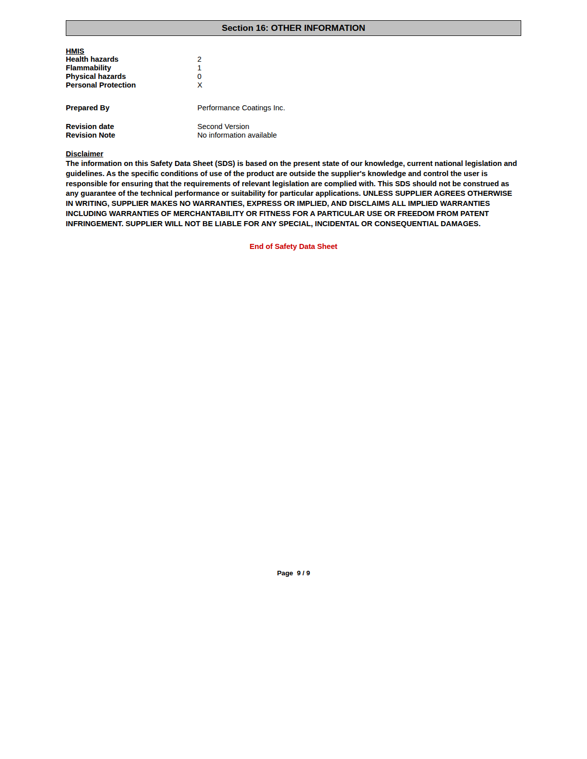Section 16: OTHER INFORMATION
HMIS
| Health hazards | 2 |
| Flammability | 1 |
| Physical hazards | 0 |
| Personal Protection | X |
| Prepared By | Performance Coatings Inc. |
| Revision date | Second Version |
| Revision Note | No information available |
Disclaimer
The information on this Safety Data Sheet (SDS) is based on the present state of our knowledge, current national legislation and guidelines. As the specific conditions of use of the product are outside the supplier's knowledge and control the user is responsible for ensuring that the requirements of relevant legislation are complied with. This SDS should not be construed as any guarantee of the technical performance or suitability for particular applications. UNLESS SUPPLIER AGREES OTHERWISE IN WRITING, SUPPLIER MAKES NO WARRANTIES, EXPRESS OR IMPLIED, AND DISCLAIMS ALL IMPLIED WARRANTIES INCLUDING WARRANTIES OF MERCHANTABILITY OR FITNESS FOR A PARTICULAR USE OR FREEDOM FROM PATENT INFRINGEMENT. SUPPLIER WILL NOT BE LIABLE FOR ANY SPECIAL, INCIDENTAL OR CONSEQUENTIAL DAMAGES.
End of Safety Data Sheet
Page 9 / 9